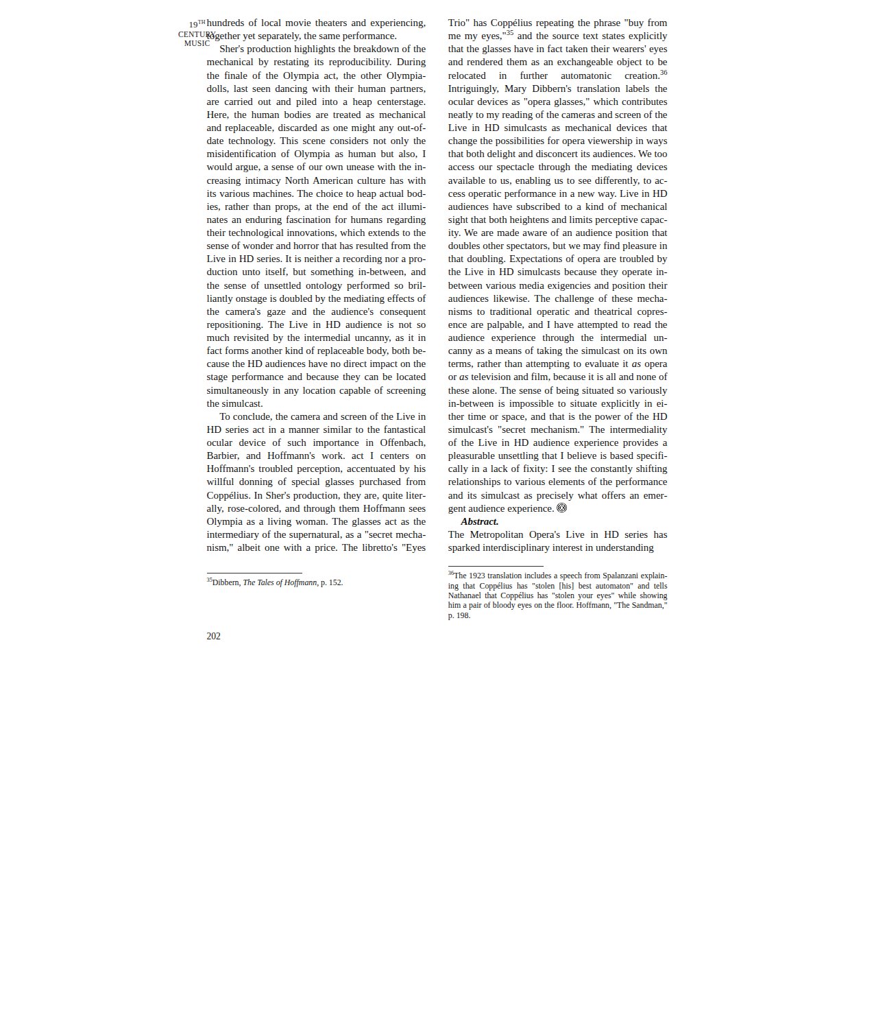19TH CENTURY MUSIC
hundreds of local movie theaters and experiencing, together yet separately, the same performance.
Sher's production highlights the breakdown of the mechanical by restating its reproducibility. During the finale of the Olympia act, the other Olympia-dolls, last seen dancing with their human partners, are carried out and piled into a heap centerstage. Here, the human bodies are treated as mechanical and replaceable, discarded as one might any out-of-date technology. This scene considers not only the misidentification of Olympia as human but also, I would argue, a sense of our own unease with the increasing intimacy North American culture has with its various machines. The choice to heap actual bodies, rather than props, at the end of the act illuminates an enduring fascination for humans regarding their technological innovations, which extends to the sense of wonder and horror that has resulted from the Live in HD series. It is neither a recording nor a production unto itself, but something in-between, and the sense of unsettled ontology performed so brilliantly onstage is doubled by the mediating effects of the camera's gaze and the audience's consequent repositioning. The Live in HD audience is not so much revisited by the intermedial uncanny, as it in fact forms another kind of replaceable body, both because the HD audiences have no direct impact on the stage performance and because they can be located simultaneously in any location capable of screening the simulcast.
To conclude, the camera and screen of the Live in HD series act in a manner similar to the fantastical ocular device of such importance in Offenbach, Barbier, and Hoffmann's work. act I centers on Hoffmann's troubled perception, accentuated by his willful donning of special glasses purchased from Coppélius. In Sher's production, they are, quite literally, rose-colored, and through them Hoffmann sees Olympia as a living woman. The glasses act as the intermediary of the supernatural, as a "secret mechanism," albeit one with a price. The libretto's "Eyes Trio" has Coppélius repeating the phrase "buy from me my eyes,"35 and the source text states explicitly that the glasses have in fact taken their wearers' eyes and rendered them as an exchangeable object to be relocated in further automatonic creation.36 Intriguingly, Mary Dibbern's translation labels the ocular devices as "opera glasses," which contributes neatly to my reading of the cameras and screen of the Live in HD simulcasts as mechanical devices that change the possibilities for opera viewership in ways that both delight and disconcert its audiences. We too access our spectacle through the mediating devices available to us, enabling us to see differently, to access operatic performance in a new way. Live in HD audiences have subscribed to a kind of mechanical sight that both heightens and limits perceptive capacity. We are made aware of an audience position that doubles other spectators, but we may find pleasure in that doubling. Expectations of opera are troubled by the Live in HD simulcasts because they operate in-between various media exigencies and position their audiences likewise. The challenge of these mechanisms to traditional operatic and theatrical copresence are palpable, and I have attempted to read the audience experience through the intermedial uncanny as a means of taking the simulcast on its own terms, rather than attempting to evaluate it as opera or as television and film, because it is all and none of these alone. The sense of being situated so variously in-between is impossible to situate explicitly in either time or space, and that is the power of the HD simulcast's "secret mechanism." The intermediality of the Live in HD audience experience provides a pleasurable unsettling that I believe is based specifically in a lack of fixity: I see the constantly shifting relationships to various elements of the performance and its simulcast as precisely what offers an emergent audience experience.
Abstract.
The Metropolitan Opera's Live in HD series has sparked interdisciplinary interest in understanding
35 Dibbern, The Tales of Hoffmann, p. 152.
36 The 1923 translation includes a speech from Spalanzani explaining that Coppélius has "stolen [his] best automaton" and tells Nathanael that Coppélius has "stolen your eyes" while showing him a pair of bloody eyes on the floor. Hoffmann, "The Sandman," p. 198.
202